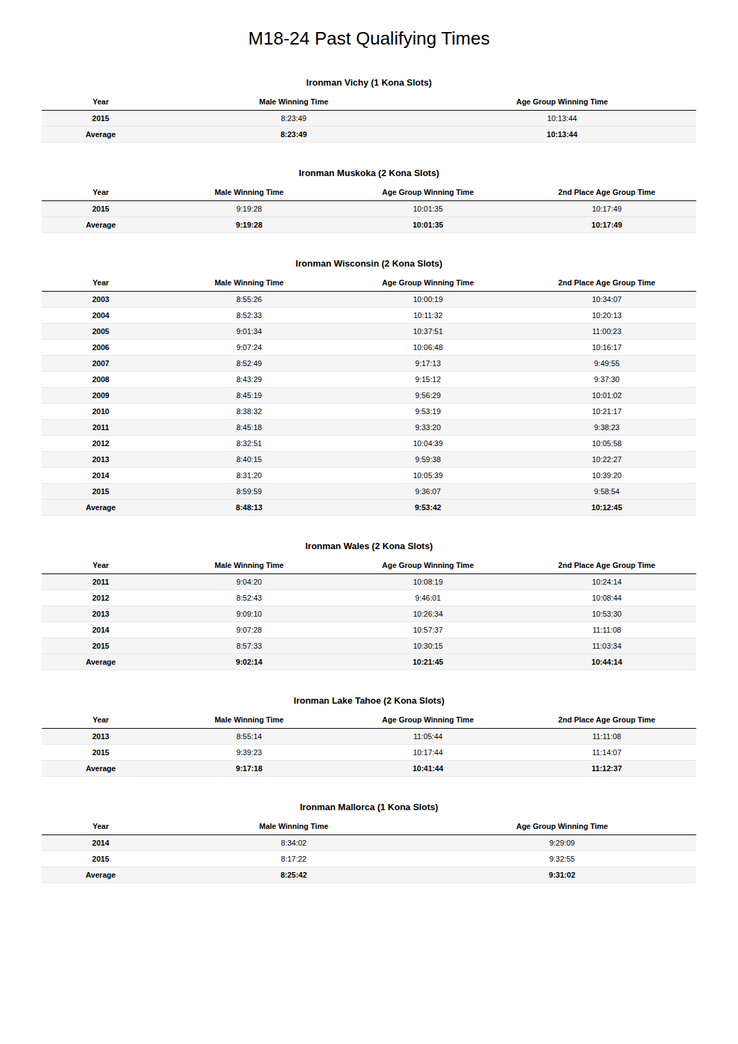M18-24 Past Qualifying Times
Ironman Vichy (1 Kona Slots)
| Year | Male Winning Time | Age Group Winning Time |
| --- | --- | --- |
| 2015 | 8:23:49 | 10:13:44 |
| Average | 8:23:49 | 10:13:44 |
Ironman Muskoka (2 Kona Slots)
| Year | Male Winning Time | Age Group Winning Time | 2nd Place Age Group Time |
| --- | --- | --- | --- |
| 2015 | 9:19:28 | 10:01:35 | 10:17:49 |
| Average | 9:19:28 | 10:01:35 | 10:17:49 |
Ironman Wisconsin (2 Kona Slots)
| Year | Male Winning Time | Age Group Winning Time | 2nd Place Age Group Time |
| --- | --- | --- | --- |
| 2003 | 8:55:26 | 10:00:19 | 10:34:07 |
| 2004 | 8:52:33 | 10:11:32 | 10:20:13 |
| 2005 | 9:01:34 | 10:37:51 | 11:00:23 |
| 2006 | 9:07:24 | 10:06:48 | 10:16:17 |
| 2007 | 8:52:49 | 9:17:13 | 9:49:55 |
| 2008 | 8:43:29 | 9:15:12 | 9:37:30 |
| 2009 | 8:45:19 | 9:56:29 | 10:01:02 |
| 2010 | 8:38:32 | 9:53:19 | 10:21:17 |
| 2011 | 8:45:18 | 9:33:20 | 9:38:23 |
| 2012 | 8:32:51 | 10:04:39 | 10:05:58 |
| 2013 | 8:40:15 | 9:59:38 | 10:22:27 |
| 2014 | 8:31:20 | 10:05:39 | 10:39:20 |
| 2015 | 8:59:59 | 9:36:07 | 9:58:54 |
| Average | 8:48:13 | 9:53:42 | 10:12:45 |
Ironman Wales (2 Kona Slots)
| Year | Male Winning Time | Age Group Winning Time | 2nd Place Age Group Time |
| --- | --- | --- | --- |
| 2011 | 9:04:20 | 10:08:19 | 10:24:14 |
| 2012 | 8:52:43 | 9:46:01 | 10:08:44 |
| 2013 | 9:09:10 | 10:26:34 | 10:53:30 |
| 2014 | 9:07:28 | 10:57:37 | 11:11:08 |
| 2015 | 8:57:33 | 10:30:15 | 11:03:34 |
| Average | 9:02:14 | 10:21:45 | 10:44:14 |
Ironman Lake Tahoe (2 Kona Slots)
| Year | Male Winning Time | Age Group Winning Time | 2nd Place Age Group Time |
| --- | --- | --- | --- |
| 2013 | 8:55:14 | 11:05:44 | 11:11:08 |
| 2015 | 9:39:23 | 10:17:44 | 11:14:07 |
| Average | 9:17:18 | 10:41:44 | 11:12:37 |
Ironman Mallorca (1 Kona Slots)
| Year | Male Winning Time | Age Group Winning Time |
| --- | --- | --- |
| 2014 | 8:34:02 | 9:29:09 |
| 2015 | 8:17:22 | 9:32:55 |
| Average | 8:25:42 | 9:31:02 |